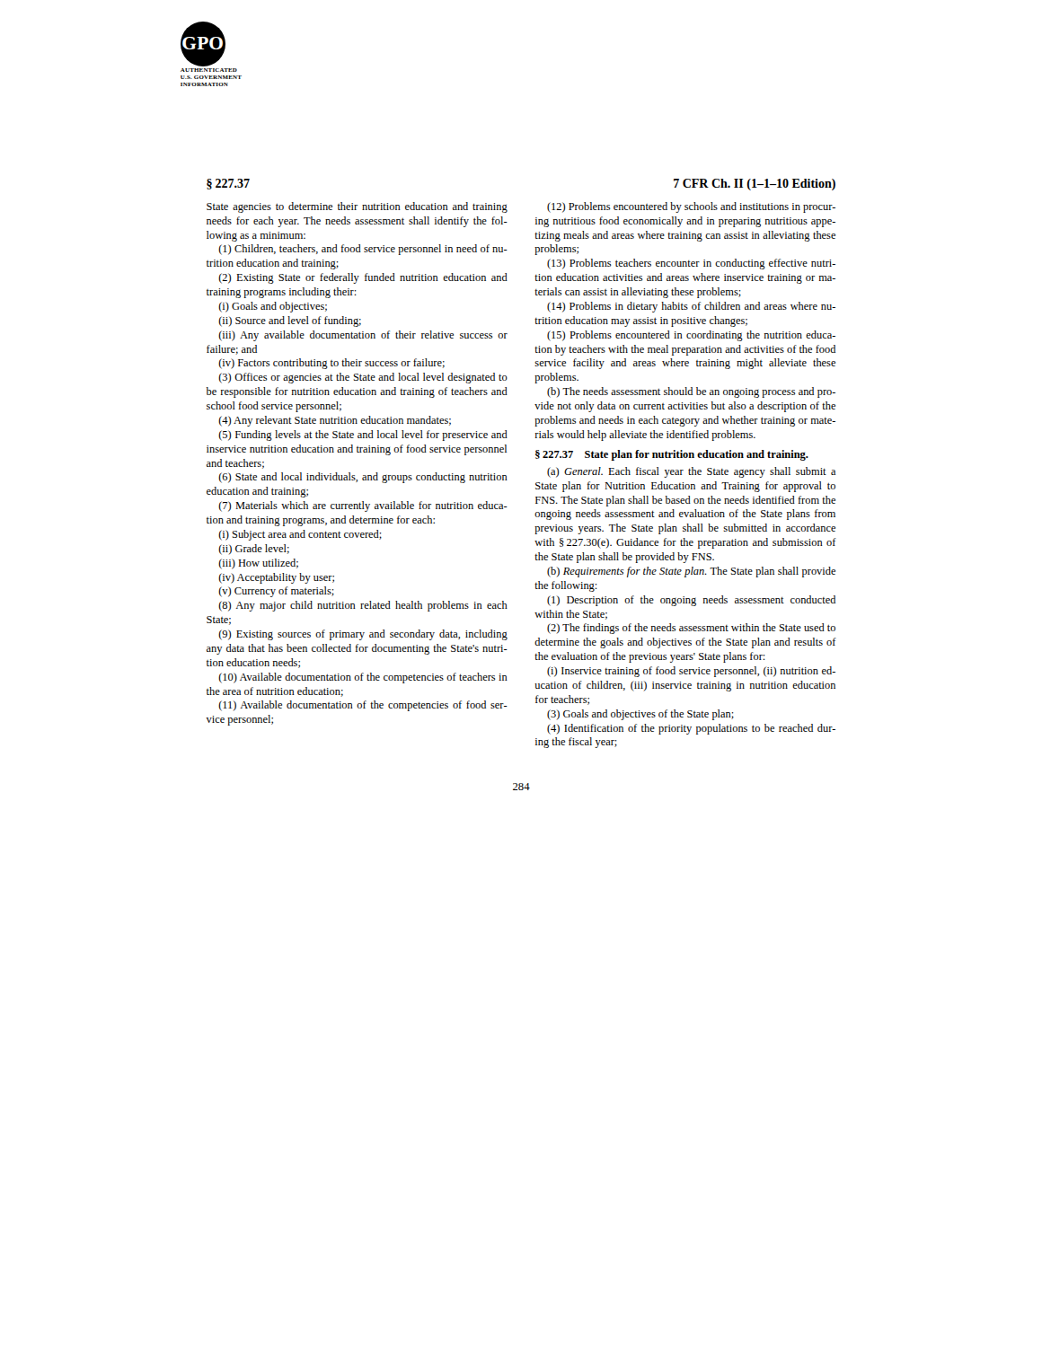GPO
Authenticated
U.S. Government
Information
§ 227.37
7 CFR Ch. II (1–1–10 Edition)
State agencies to determine their nutrition education and training needs for each year. The needs assessment shall identify the following as a minimum:
(1) Children, teachers, and food service personnel in need of nutrition education and training;
(2) Existing State or federally funded nutrition education and training programs including their:
(i) Goals and objectives;
(ii) Source and level of funding;
(iii) Any available documentation of their relative success or failure; and
(iv) Factors contributing to their success or failure;
(3) Offices or agencies at the State and local level designated to be responsible for nutrition education and training of teachers and school food service personnel;
(4) Any relevant State nutrition education mandates;
(5) Funding levels at the State and local level for preservice and inservice nutrition education and training of food service personnel and teachers;
(6) State and local individuals, and groups conducting nutrition education and training;
(7) Materials which are currently available for nutrition education and training programs, and determine for each:
(i) Subject area and content covered;
(ii) Grade level;
(iii) How utilized;
(iv) Acceptability by user;
(v) Currency of materials;
(8) Any major child nutrition related health problems in each State;
(9) Existing sources of primary and secondary data, including any data that has been collected for documenting the State's nutrition education needs;
(10) Available documentation of the competencies of teachers in the area of nutrition education;
(11) Available documentation of the competencies of food service personnel;
(12) Problems encountered by schools and institutions in procuring nutritious food economically and in preparing nutritious appetizing meals and areas where training can assist in alleviating these problems;
(13) Problems teachers encounter in conducting effective nutrition education activities and areas where inservice training or materials can assist in alleviating these problems;
(14) Problems in dietary habits of children and areas where nutrition education may assist in positive changes;
(15) Problems encountered in coordinating the nutrition education by teachers with the meal preparation and activities of the food service facility and areas where training might alleviate these problems.
(b) The needs assessment should be an ongoing process and provide not only data on current activities but also a description of the problems and needs in each category and whether training or materials would help alleviate the identified problems.
§ 227.37 State plan for nutrition education and training.
(a) General. Each fiscal year the State agency shall submit a State plan for Nutrition Education and Training for approval to FNS. The State plan shall be based on the needs identified from the ongoing needs assessment and evaluation of the State plans from previous years. The State plan shall be submitted in accordance with § 227.30(e). Guidance for the preparation and submission of the State plan shall be provided by FNS.
(b) Requirements for the State plan. The State plan shall provide the following:
(1) Description of the ongoing needs assessment conducted within the State;
(2) The findings of the needs assessment within the State used to determine the goals and objectives of the State plan and results of the evaluation of the previous years' State plans for:
(i) Inservice training of food service personnel, (ii) nutrition education of children, (iii) inservice training in nutrition education for teachers;
(3) Goals and objectives of the State plan;
(4) Identification of the priority populations to be reached during the fiscal year;
284